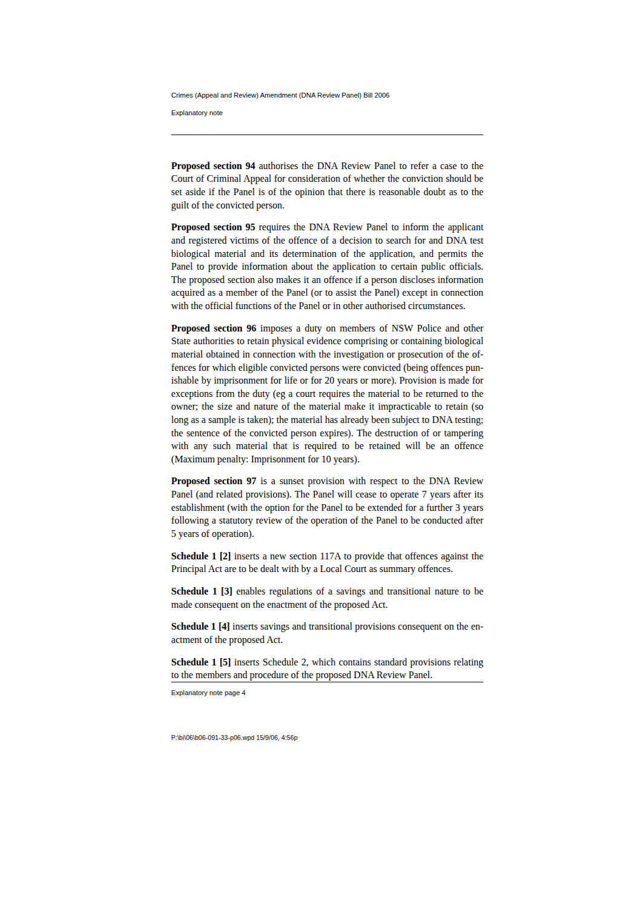Crimes (Appeal and Review) Amendment (DNA Review Panel) Bill 2006
Explanatory note
Proposed section 94 authorises the DNA Review Panel to refer a case to the Court of Criminal Appeal for consideration of whether the conviction should be set aside if the Panel is of the opinion that there is reasonable doubt as to the guilt of the convicted person.
Proposed section 95 requires the DNA Review Panel to inform the applicant and registered victims of the offence of a decision to search for and DNA test biological material and its determination of the application, and permits the Panel to provide information about the application to certain public officials. The proposed section also makes it an offence if a person discloses information acquired as a member of the Panel (or to assist the Panel) except in connection with the official functions of the Panel or in other authorised circumstances.
Proposed section 96 imposes a duty on members of NSW Police and other State authorities to retain physical evidence comprising or containing biological material obtained in connection with the investigation or prosecution of the offences for which eligible convicted persons were convicted (being offences punishable by imprisonment for life or for 20 years or more). Provision is made for exceptions from the duty (eg a court requires the material to be returned to the owner; the size and nature of the material make it impracticable to retain (so long as a sample is taken); the material has already been subject to DNA testing; the sentence of the convicted person expires). The destruction of or tampering with any such material that is required to be retained will be an offence (Maximum penalty: Imprisonment for 10 years).
Proposed section 97 is a sunset provision with respect to the DNA Review Panel (and related provisions). The Panel will cease to operate 7 years after its establishment (with the option for the Panel to be extended for a further 3 years following a statutory review of the operation of the Panel to be conducted after 5 years of operation).
Schedule 1 [2] inserts a new section 117A to provide that offences against the Principal Act are to be dealt with by a Local Court as summary offences.
Schedule 1 [3] enables regulations of a savings and transitional nature to be made consequent on the enactment of the proposed Act.
Schedule 1 [4] inserts savings and transitional provisions consequent on the enactment of the proposed Act.
Schedule 1 [5] inserts Schedule 2, which contains standard provisions relating to the members and procedure of the proposed DNA Review Panel.
Explanatory note page 4
P:\bi\06\b06-091-33-p06.wpd 15/9/06, 4:56p